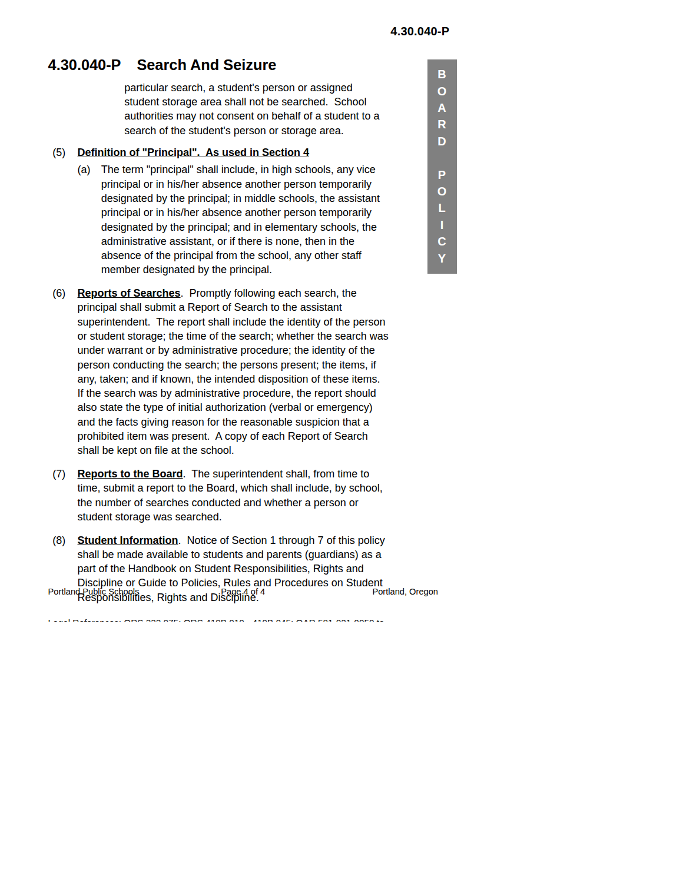4.30.040-P
B O A R D P O L I C Y
4.30.040-PSearch And Seizure
particular search, a student's person or assigned student storage area shall not be searched. School authorities may not consent on behalf of a student to a search of the student's person or storage area.
(5) Definition of "Principal". As used in Section 4
(a) The term "principal" shall include, in high schools, any vice principal or in his/her absence another person temporarily designated by the principal; in middle schools, the assistant principal or in his/her absence another person temporarily designated by the principal; and in elementary schools, the administrative assistant, or if there is none, then in the absence of the principal from the school, any other staff member designated by the principal.
(6) Reports of Searches. Promptly following each search, the principal shall submit a Report of Search to the assistant superintendent. The report shall include the identity of the person or student storage; the time of the search; whether the search was under warrant or by administrative procedure; the identity of the person conducting the search; the persons present; the items, if any, taken; and if known, the intended disposition of these items. If the search was by administrative procedure, the report should also state the type of initial authorization (verbal or emergency) and the facts giving reason for the reasonable suspicion that a prohibited item was present. A copy of each Report of Search shall be kept on file at the school.
(7) Reports to the Board. The superintendent shall, from time to time, submit a report to the Board, which shall include, by school, the number of searches conducted and whether a person or student storage was searched.
(8) Student Information. Notice of Section 1 through 7 of this policy shall be made available to students and parents (guardians) as a part of the Handbook on Student Responsibilities, Rights and Discipline or Guide to Policies, Rules and Procedures on Student Responsibilities, Rights and Discipline.
Legal References: ORS 332.075; ORS 419B.010 - 419B.045; OAR 581-021-0050 to –0075; ORS 332.107
History: Adpt 8/27/73; Amd 5/84; Amd 10/25/84; Amd 10/13/88; Amd 10/25/90; Amd 9/9/02; BA 2420
Letter Opinion, Office of the Attorney General (May 25, 1984)
Letter Opinion, Office of the Attorney General (August 18, 1986)
Portland Public Schools
Page 4 of 4
Portland, Oregon